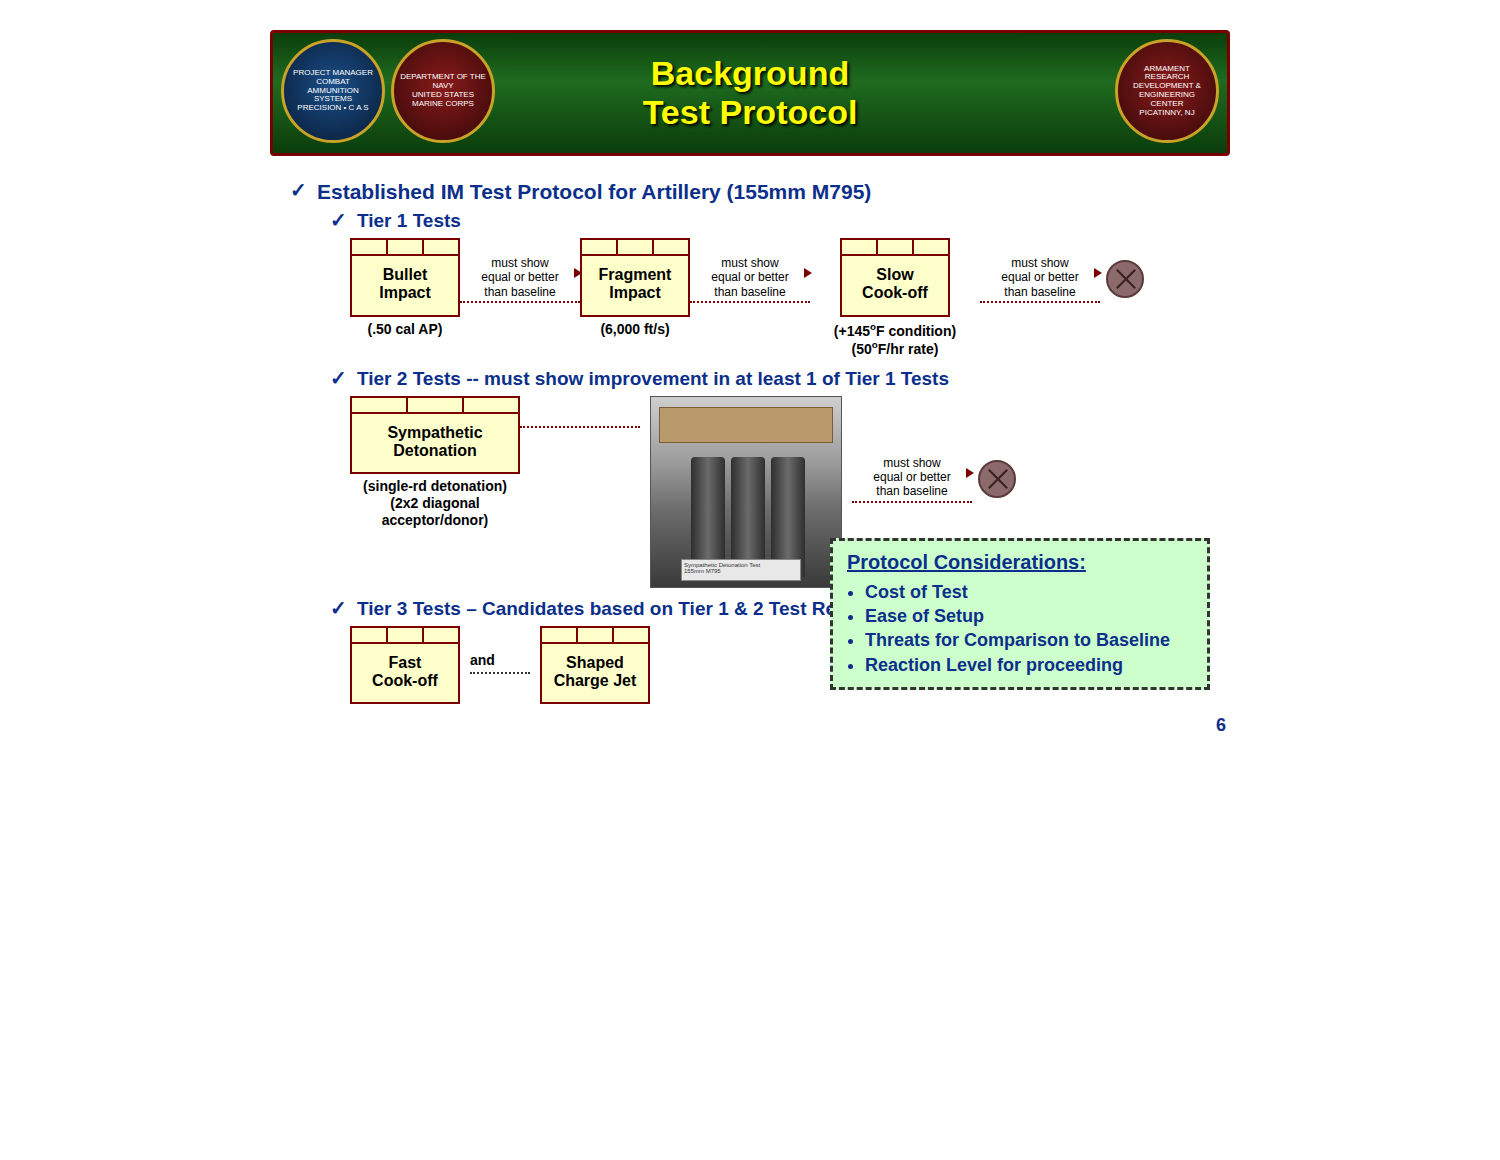PROJECT MANAGER
COMBAT AMMUNITION SYSTEMS
PRECISION • C A S
DEPARTMENT OF THE NAVY
UNITED STATES MARINE CORPS
Background
Test Protocol
ARMAMENT RESEARCH DEVELOPMENT & ENGINEERING CENTER
PICATINNY, NJ
✓Established IM Test Protocol for Artillery (155mm M795)
✓Tier 1 Tests
Bullet
Impact
(.50 cal AP)
must show
equal or better
than baseline
Fragment
Impact
(6,000 ft/s)
must show
equal or better
than baseline
Slow
Cook-off
(+145o F condition)
(50o F/hr rate)
must show
equal or better
than baseline
✓Tier 2 Tests -- must show improvement in at least 1 of Tier 1 Tests
Sympathetic
Detonation
(single-rd detonation)
(2x2 diagonal acceptor/donor)
Sympathetic Detonation Test
155mm M795
must show
equal or better
than baseline
✓Tier 3 Tests – Candidates based on Tier 1 & 2 Test Results
Fast
Cook-off
and
Shaped
Charge Jet
Protocol Considerations:
Cost of Test
Ease of Setup
Threats for Comparison to Baseline
Reaction Level for proceeding
6